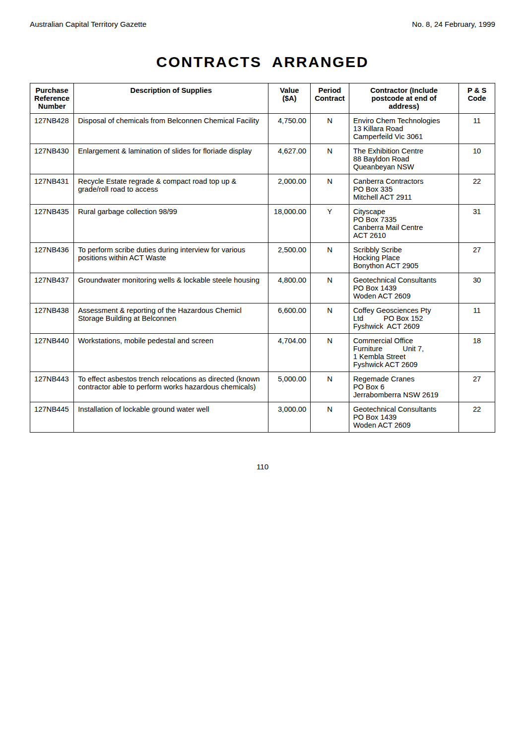Australian Capital Territory Gazette No. 8, 24 February, 1999
CONTRACTS ARRANGED
| Purchase Reference Number | Description of Supplies | Value ($A) | Period Contract | Contractor (Include postcode at end of address) | P & S Code |
| --- | --- | --- | --- | --- | --- |
| 127NB428 | Disposal of chemicals from Belconnen Chemical Facility | 4,750.00 | N | Enviro Chem Technologies 13 Killara Road Camperfeild Vic 3061 | 11 |
| 127NB430 | Enlargement & lamination of slides for floriade display | 4,627.00 | N | The Exhibition Centre 88 Bayldon Road Queanbeyan NSW | 10 |
| 127NB431 | Recycle Estate regrade & compact road top up & grade/roll road to access | 2,000.00 | N | Canberra Contractors PO Box 335 Mitchell ACT 2911 | 22 |
| 127NB435 | Rural garbage collection 98/99 | 18,000.00 | Y | Cityscape PO Box 7335 Canberra Mail Centre ACT 2610 | 31 |
| 127NB436 | To perform scribe duties during interview for various positions within ACT Waste | 2,500.00 | N | Scribbly Scribe Hocking Place Bonython ACT 2905 | 27 |
| 127NB437 | Groundwater monitoring wells & lockable steele housing | 4,800.00 | N | Geotechnical Consultants PO Box 1439 Woden ACT 2609 | 30 |
| 127NB438 | Assessment & reporting of the Hazardous Chemicl Storage Building at Belconnen | 6,600.00 | N | Coffey Geosciences Pty Ltd PO Box 152 Fyshwick ACT 2609 | 11 |
| 127NB440 | Workstations, mobile pedestal and screen | 4,704.00 | N | Commercial Office Furniture Unit 7, 1 Kembla Street Fyshwick ACT 2609 | 18 |
| 127NB443 | To effect asbestos trench relocations as directed (known contractor able to perform works hazardous chemicals) | 5,000.00 | N | Regemade Cranes PO Box 6 Jerrabomberra NSW 2619 | 27 |
| 127NB445 | Installation of lockable ground water well | 3,000.00 | N | Geotechnical Consultants PO Box 1439 Woden ACT 2609 | 22 |
110